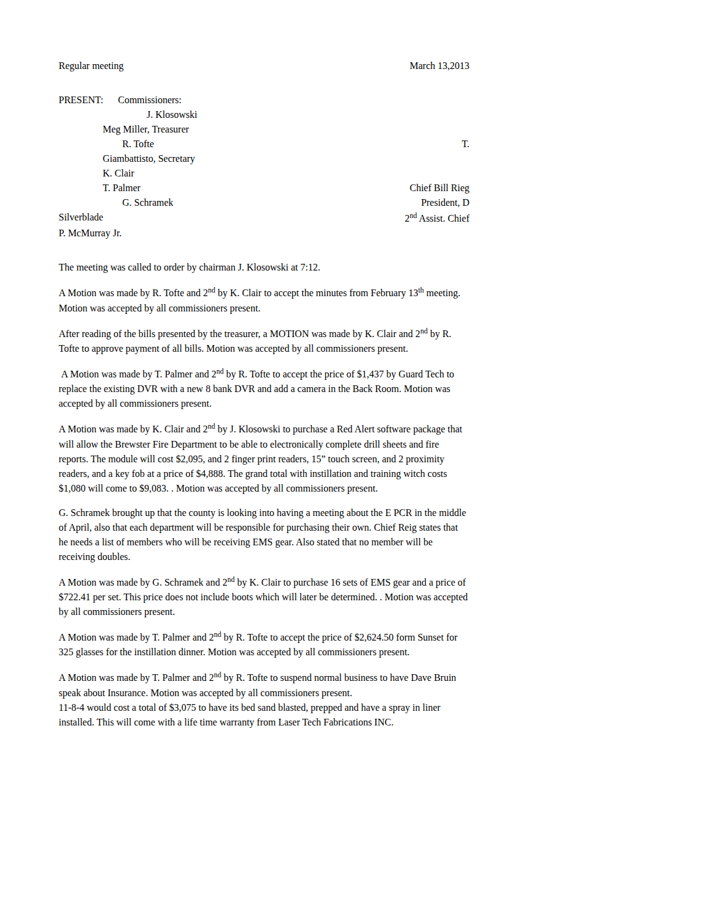Regular meeting March 13,2013
PRESENT: Commissioners:
J. Klosowski
Meg Miller, Treasurer
R. Tofte T.
Giambattisto, Secretary
K. Clair
T. Palmer Chief Bill Rieg
G. Schramek President, D
Silverblade 2nd Assist. Chief
P. McMurray Jr.
The meeting was called to order by chairman J. Klosowski at 7:12.
A Motion was made by R. Tofte and 2nd by K. Clair to accept the minutes from February 13th meeting. Motion was accepted by all commissioners present.
After reading of the bills presented by the treasurer, a MOTION was made by K. Clair and 2nd by R. Tofte to approve payment of all bills. Motion was accepted by all commissioners present.
A Motion was made by T. Palmer and 2nd by R. Tofte to accept the price of $1,437 by Guard Tech to replace the existing DVR with a new 8 bank DVR and add a camera in the Back Room. Motion was accepted by all commissioners present.
A Motion was made by K. Clair and 2nd by J. Klosowski to purchase a Red Alert software package that will allow the Brewster Fire Department to be able to electronically complete drill sheets and fire reports. The module will cost $2,095, and 2 finger print readers, 15” touch screen, and 2 proximity readers, and a key fob at a price of $4,888. The grand total with instillation and training witch costs $1,080 will come to $9,083. . Motion was accepted by all commissioners present.
G. Schramek brought up that the county is looking into having a meeting about the E PCR in the middle of April, also that each department will be responsible for purchasing their own. Chief Reig states that he needs a list of members who will be receiving EMS gear. Also stated that no member will be receiving doubles.
A Motion was made by G. Schramek and 2nd by K. Clair to purchase 16 sets of EMS gear and a price of $722.41 per set. This price does not include boots which will later be determined. . Motion was accepted by all commissioners present.
A Motion was made by T. Palmer and 2nd by R. Tofte to accept the price of $2,624.50 form Sunset for 325 glasses for the instillation dinner. Motion was accepted by all commissioners present.
A Motion was made by T. Palmer and 2nd by R. Tofte to suspend normal business to have Dave Bruin speak about Insurance. Motion was accepted by all commissioners present.
11-8-4 would cost a total of $3,075 to have its bed sand blasted, prepped and have a spray in liner installed. This will come with a life time warranty from Laser Tech Fabrications INC.